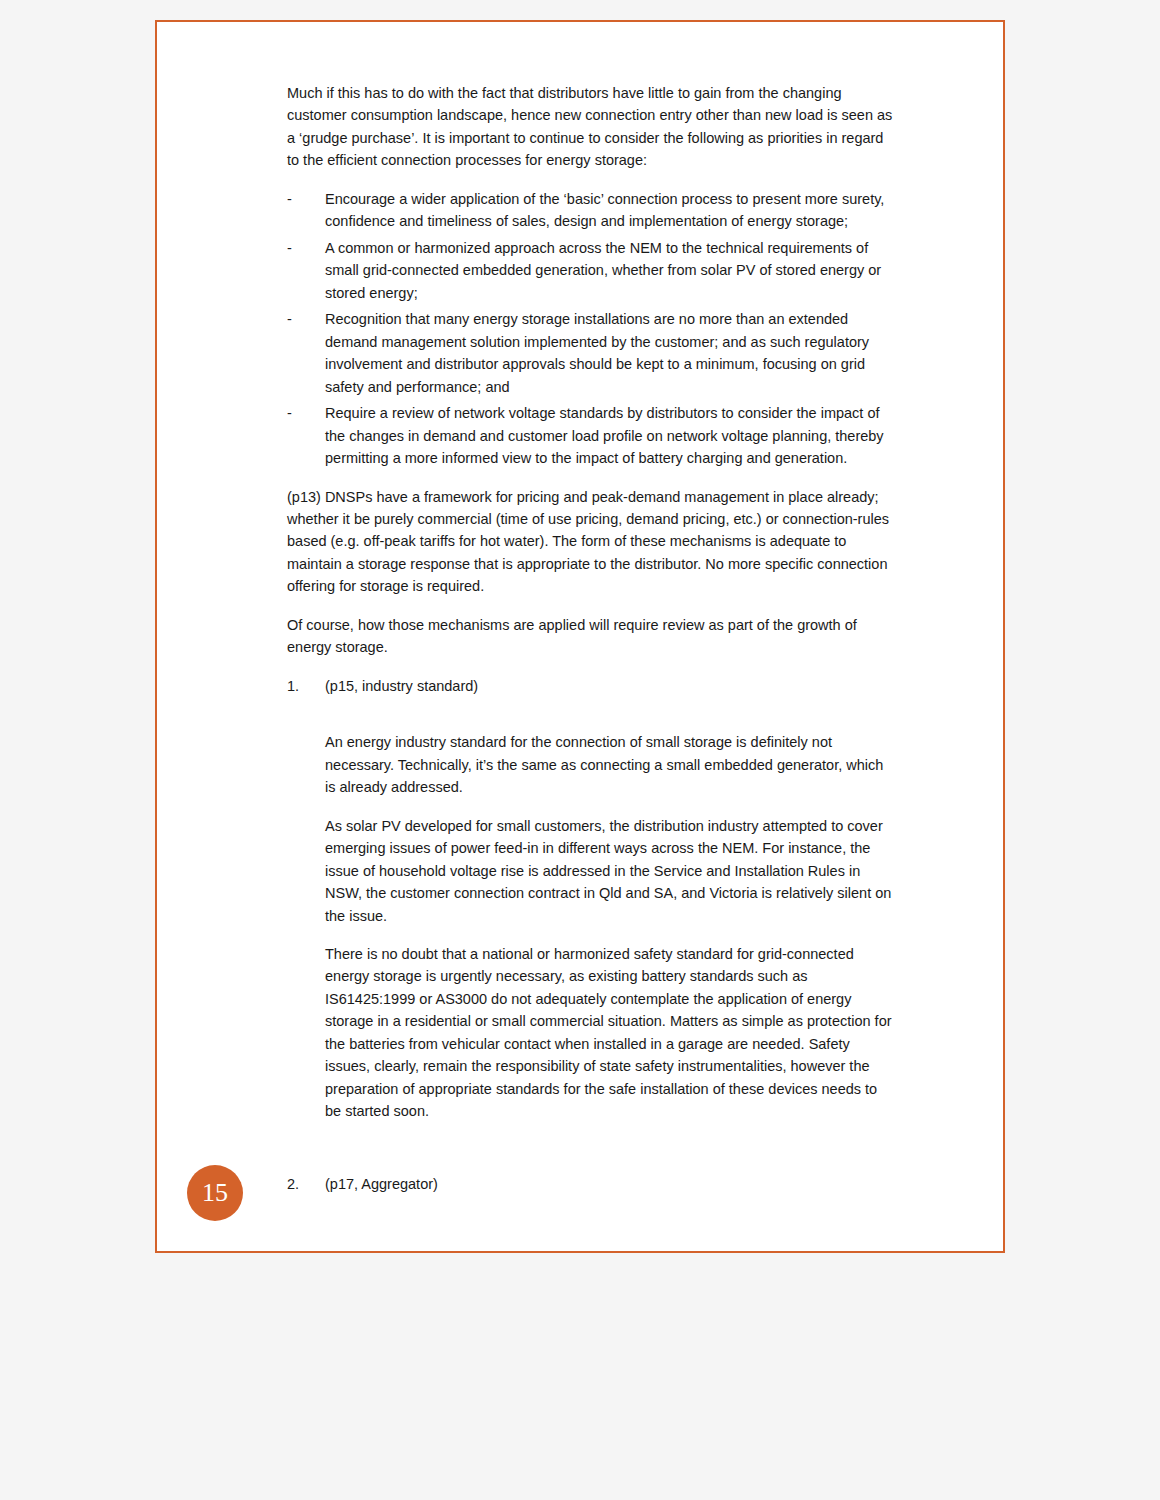Much if this has to do with the fact that distributors have little to gain from the changing customer consumption landscape, hence new connection entry other than new load is seen as a ‘grudge purchase’. It is important to continue to consider the following as priorities in regard to the efficient connection processes for energy storage:
Encourage a wider application of the ‘basic’ connection process to present more surety, confidence and timeliness of sales, design and implementation of energy storage;
A common or harmonized approach across the NEM to the technical requirements of small grid-connected embedded generation, whether from solar PV of stored energy or stored energy;
Recognition that many energy storage installations are no more than an extended demand management solution implemented by the customer; and as such regulatory involvement and distributor approvals should be kept to a minimum, focusing on grid safety and performance; and
Require a review of network voltage standards by distributors to consider the impact of the changes in demand and customer load profile on network voltage planning, thereby permitting a more informed view to the impact of battery charging and generation.
(p13) DNSPs have a framework for pricing and peak-demand management in place already; whether it be purely commercial (time of use pricing, demand pricing, etc.) or connection-rules based (e.g. off-peak tariffs for hot water). The form of these mechanisms is adequate to maintain a storage response that is appropriate to the distributor. No more specific connection offering for storage is required.
Of course, how those mechanisms are applied will require review as part of the growth of energy storage.
(p15, industry standard)
An energy industry standard for the connection of small storage is definitely not necessary. Technically, it’s the same as connecting a small embedded generator, which is already addressed.
As solar PV developed for small customers, the distribution industry attempted to cover emerging issues of power feed-in in different ways across the NEM. For instance, the issue of household voltage rise is addressed in the Service and Installation Rules in NSW, the customer connection contract in Qld and SA, and Victoria is relatively silent on the issue.
There is no doubt that a national or harmonized safety standard for grid-connected energy storage is urgently necessary, as existing battery standards such as IS61425:1999 or AS3000 do not adequately contemplate the application of energy storage in a residential or small commercial situation. Matters as simple as protection for the batteries from vehicular contact when installed in a garage are needed. Safety issues, clearly, remain the responsibility of state safety instrumentalities, however the preparation of appropriate standards for the safe installation of these devices needs to be started soon.
(p17, Aggregator)
15